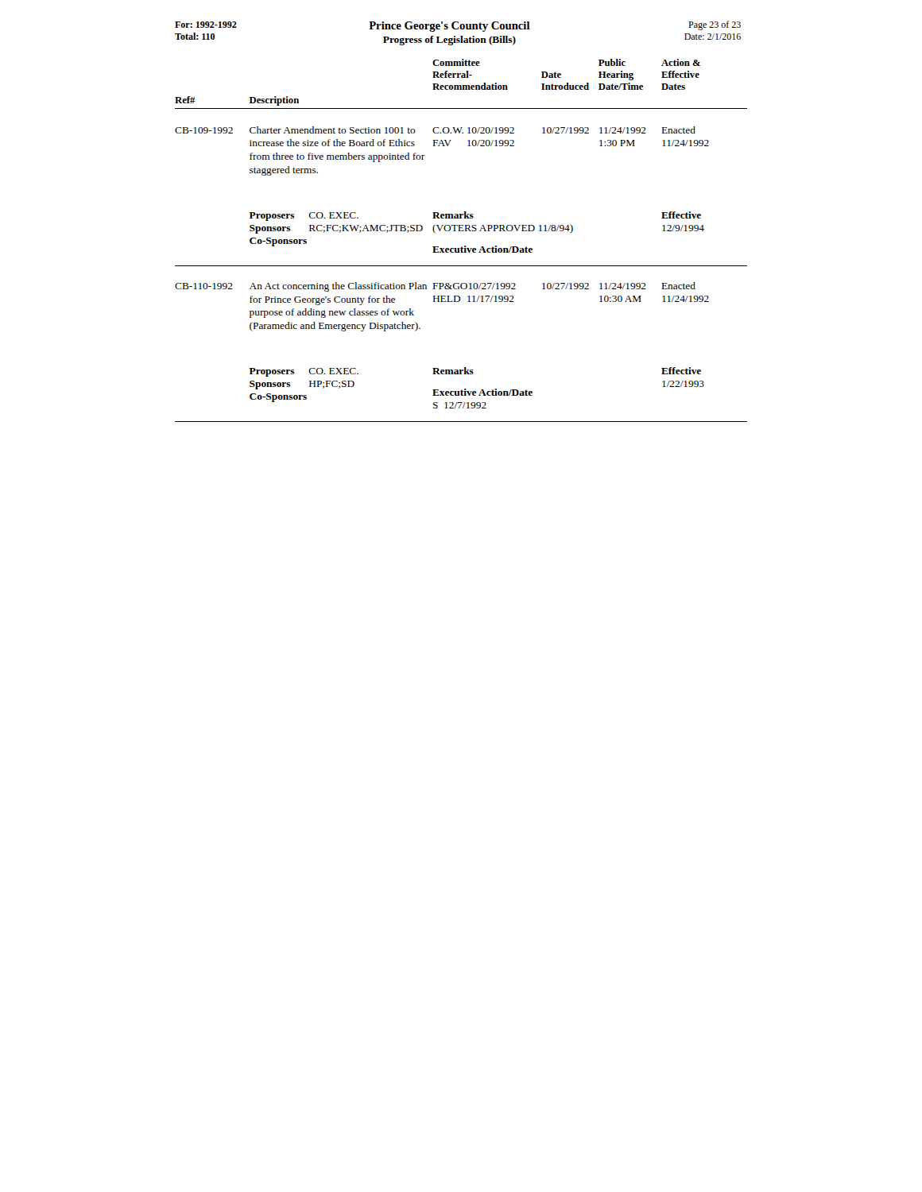For: 1992-1992
Total: 110
Prince George's County Council
Progress of Legislation (Bills)
Page 23 of 23
Date: 2/1/2016
| | | Committee Referral- Recommendation | Date Introduced | Public Hearing Date/Time | Action & Effective Dates |
| --- | --- | --- | --- | --- | --- |
| Ref# | Description | | | | |
| CB-109-1992 | Charter Amendment to Section 1001 to increase the size of the Board of Ethics from three to five members appointed for staggered terms. | C.O.W. 10/20/1992 FAV 10/20/1992 | 10/27/1992 | 11/24/1992 1:30 PM | Enacted 11/24/1992 |
| | Proposers CO. EXEC. Sponsors RC;FC;KW;AMC;JTB;SD Co-Sponsors | Remarks (VOTERS APPROVED 11/8/94) Executive Action/Date | | Effective 12/9/1994 |
| CB-110-1992 | An Act concerning the Classification Plan for Prince George's County for the purpose of adding new classes of work (Paramedic and Emergency Dispatcher). | FP&GO 10/27/1992 HELD 11/17/1992 | 10/27/1992 | 11/24/1992 10:30 AM | Enacted 11/24/1992 |
| | Proposers CO. EXEC. Sponsors HP;FC;SD Co-Sponsors | Remarks Executive Action/Date S 12/7/1992 | | Effective 1/22/1993 |